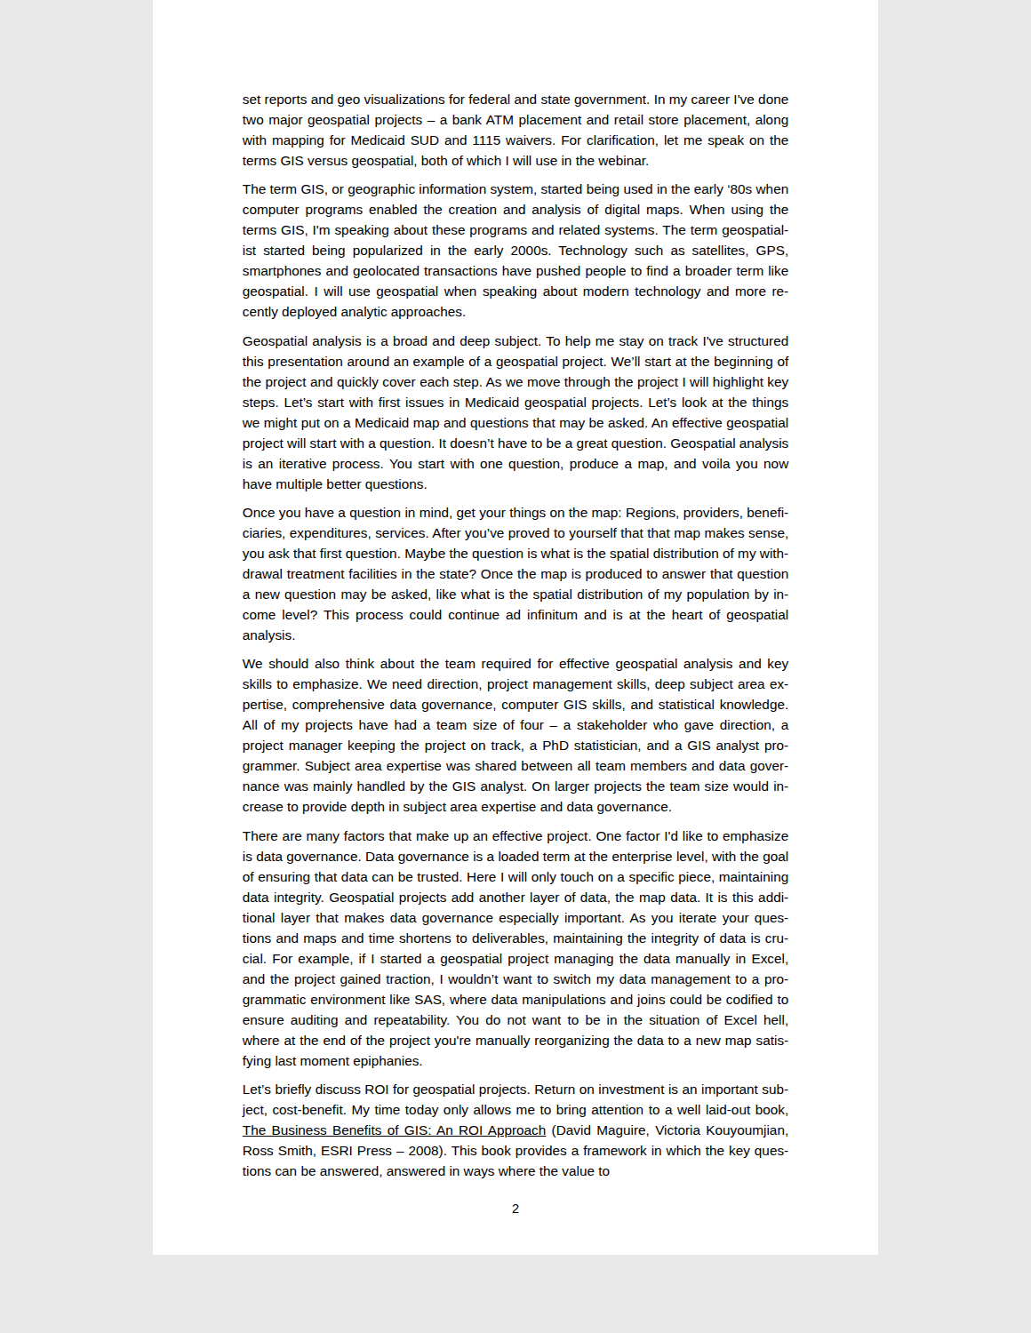set reports and geo visualizations for federal and state government. In my career I've done two major geospatial projects – a bank ATM placement and retail store placement, along with mapping for Medicaid SUD and 1115 waivers. For clarification, let me speak on the terms GIS versus geospatial, both of which I will use in the webinar.
The term GIS, or geographic information system, started being used in the early ‘80s when computer programs enabled the creation and analysis of digital maps. When using the terms GIS, I'm speaking about these programs and related systems. The term geospatialist started being popularized in the early 2000s. Technology such as satellites, GPS, smartphones and geolocated transactions have pushed people to find a broader term like geospatial. I will use geospatial when speaking about modern technology and more recently deployed analytic approaches.
Geospatial analysis is a broad and deep subject. To help me stay on track I've structured this presentation around an example of a geospatial project. We’ll start at the beginning of the project and quickly cover each step. As we move through the project I will highlight key steps. Let’s start with first issues in Medicaid geospatial projects. Let’s look at the things we might put on a Medicaid map and questions that may be asked. An effective geospatial project will start with a question. It doesn’t have to be a great question. Geospatial analysis is an iterative process. You start with one question, produce a map, and voila you now have multiple better questions.
Once you have a question in mind, get your things on the map: Regions, providers, beneficiaries, expenditures, services. After you’ve proved to yourself that that map makes sense, you ask that first question. Maybe the question is what is the spatial distribution of my withdrawal treatment facilities in the state? Once the map is produced to answer that question a new question may be asked, like what is the spatial distribution of my population by income level? This process could continue ad infinitum and is at the heart of geospatial analysis.
We should also think about the team required for effective geospatial analysis and key skills to emphasize. We need direction, project management skills, deep subject area expertise, comprehensive data governance, computer GIS skills, and statistical knowledge. All of my projects have had a team size of four – a stakeholder who gave direction, a project manager keeping the project on track, a PhD statistician, and a GIS analyst programmer. Subject area expertise was shared between all team members and data governance was mainly handled by the GIS analyst. On larger projects the team size would increase to provide depth in subject area expertise and data governance.
There are many factors that make up an effective project. One factor I'd like to emphasize is data governance. Data governance is a loaded term at the enterprise level, with the goal of ensuring that data can be trusted. Here I will only touch on a specific piece, maintaining data integrity. Geospatial projects add another layer of data, the map data. It is this additional layer that makes data governance especially important. As you iterate your questions and maps and time shortens to deliverables, maintaining the integrity of data is crucial. For example, if I started a geospatial project managing the data manually in Excel, and the project gained traction, I wouldn’t want to switch my data management to a programmatic environment like SAS, where data manipulations and joins could be codified to ensure auditing and repeatability. You do not want to be in the situation of Excel hell, where at the end of the project you're manually reorganizing the data to a new map satisfying last moment epiphanies.
Let’s briefly discuss ROI for geospatial projects. Return on investment is an important subject, cost-benefit. My time today only allows me to bring attention to a well laid-out book, The Business Benefits of GIS: An ROI Approach (David Maguire, Victoria Kouyoumjian, Ross Smith, ESRI Press – 2008). This book provides a framework in which the key questions can be answered, answered in ways where the value to
2